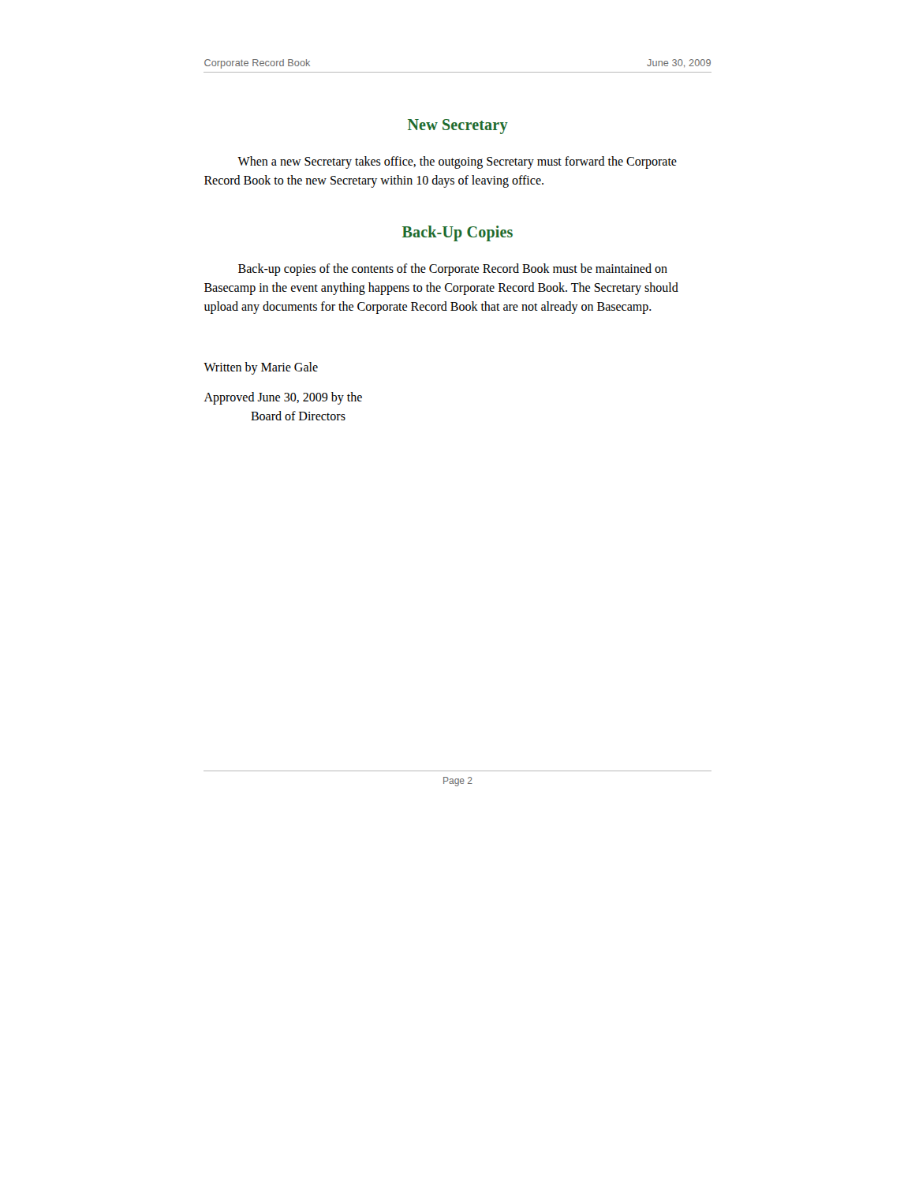Corporate Record Book June 30, 2009
New Secretary
When a new Secretary takes office, the outgoing Secretary must forward the Corporate Record Book to the new Secretary within 10 days of leaving office.
Back-Up Copies
Back-up copies of the contents of the Corporate Record Book must be maintained on Basecamp in the event anything happens to the Corporate Record Book. The Secretary should upload any documents for the Corporate Record Book that are not already on Basecamp.
Written by Marie Gale
Approved June 30, 2009 by theBoard of Directors
Page 2